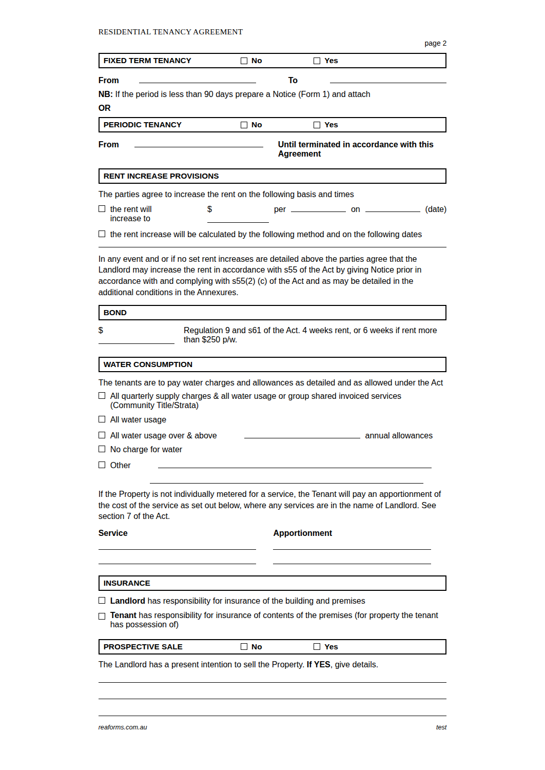RESIDENTIAL TENANCY AGREEMENT
page 2
FIXED TERM TENANCY No Yes
From To
NB: If the period is less than 90 days prepare a Notice (Form 1) and attach
OR
PERIODIC TENANCY No Yes
From Until terminated in accordance with this Agreement
RENT INCREASE PROVISIONS
The parties agree to increase the rent on the following basis and times
the rent will increase to $ per on (date)
the rent increase will be calculated by the following method and on the following dates
In any event and or if no set rent increases are detailed above the parties agree that the Landlord may increase the rent in accordance with s55 of the Act by giving Notice prior in accordance with and complying with s55(2) (c) of the Act and as may be detailed in the additional conditions in the Annexures.
BOND
$ Regulation 9 and s61 of the Act. 4 weeks rent, or 6 weeks if rent more than $250 p/w.
WATER CONSUMPTION
The tenants are to pay water charges and allowances as detailed and as allowed under the Act
All quarterly supply charges & all water usage or group shared invoiced services (Community Title/Strata)
All water usage
All water usage over & above annual allowances
No charge for water
Other
If the Property is not individually metered for a service, the Tenant will pay an apportionment of the cost of the service as set out below, where any services are in the name of Landlord. See section 7 of the Act.
Service Apportionment
INSURANCE
Landlord has responsibility for insurance of the building and premises
Tenant has responsibility for insurance of contents of the premises (for property the tenant has possession of)
PROSPECTIVE SALE No Yes
The Landlord has a present intention to sell the Property. If YES, give details.
reaforms.com.au test